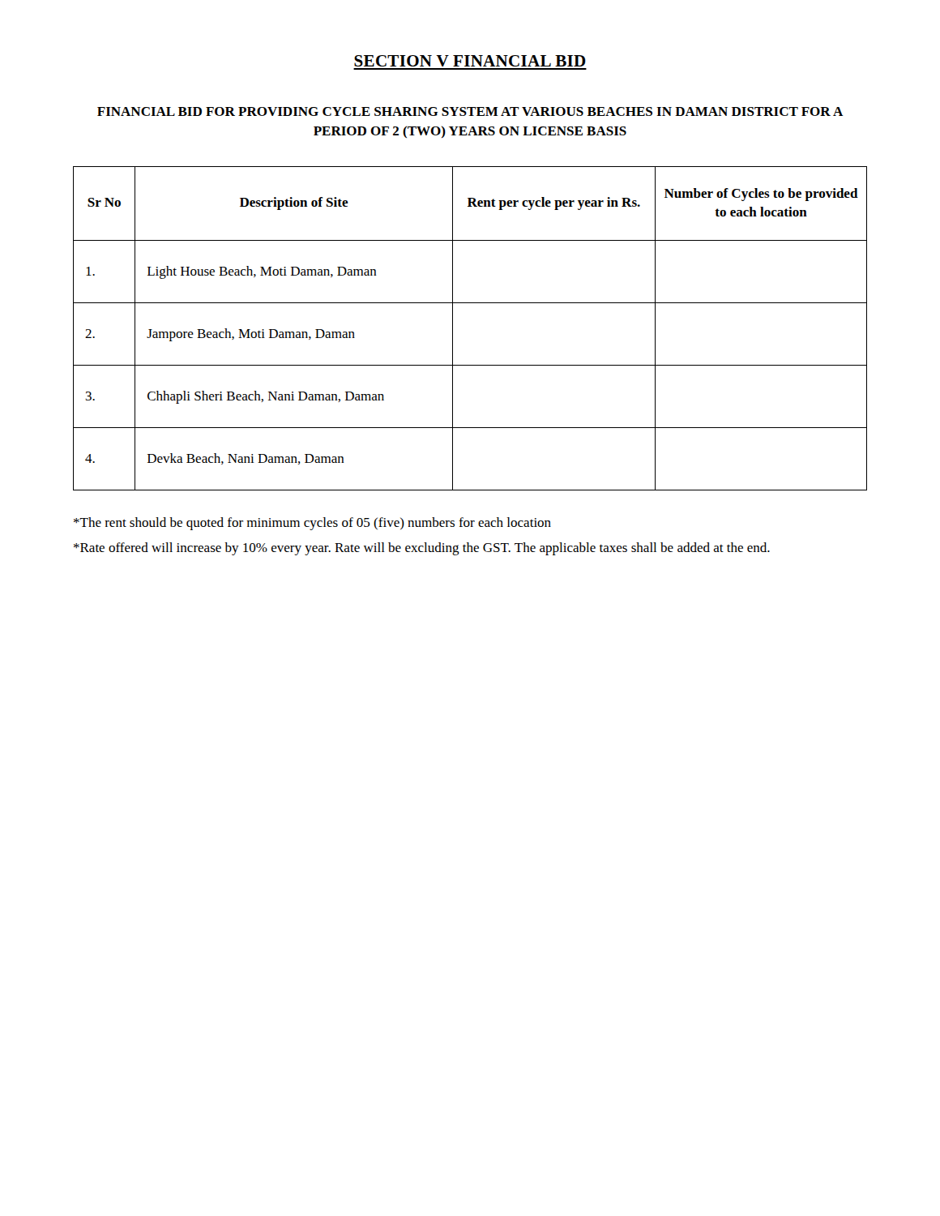SECTION V FINANCIAL BID
FINANCIAL BID FOR PROVIDING CYCLE SHARING SYSTEM AT VARIOUS BEACHES IN DAMAN DISTRICT FOR A PERIOD OF 2 (TWO) YEARS ON LICENSE BASIS
| Sr No | Description of Site | Rent per cycle per year in Rs. | Number of Cycles to be provided to each location |
| --- | --- | --- | --- |
| 1. | Light House Beach, Moti Daman, Daman | | |
| 2. | Jampore Beach, Moti Daman, Daman | | |
| 3. | Chhapli Sheri Beach, Nani Daman, Daman | | |
| 4. | Devka Beach, Nani Daman, Daman | | |
*The rent should be quoted for minimum cycles of 05 (five) numbers for each location
*Rate offered will increase by 10% every year. Rate will be excluding the GST. The applicable taxes shall be added at the end.